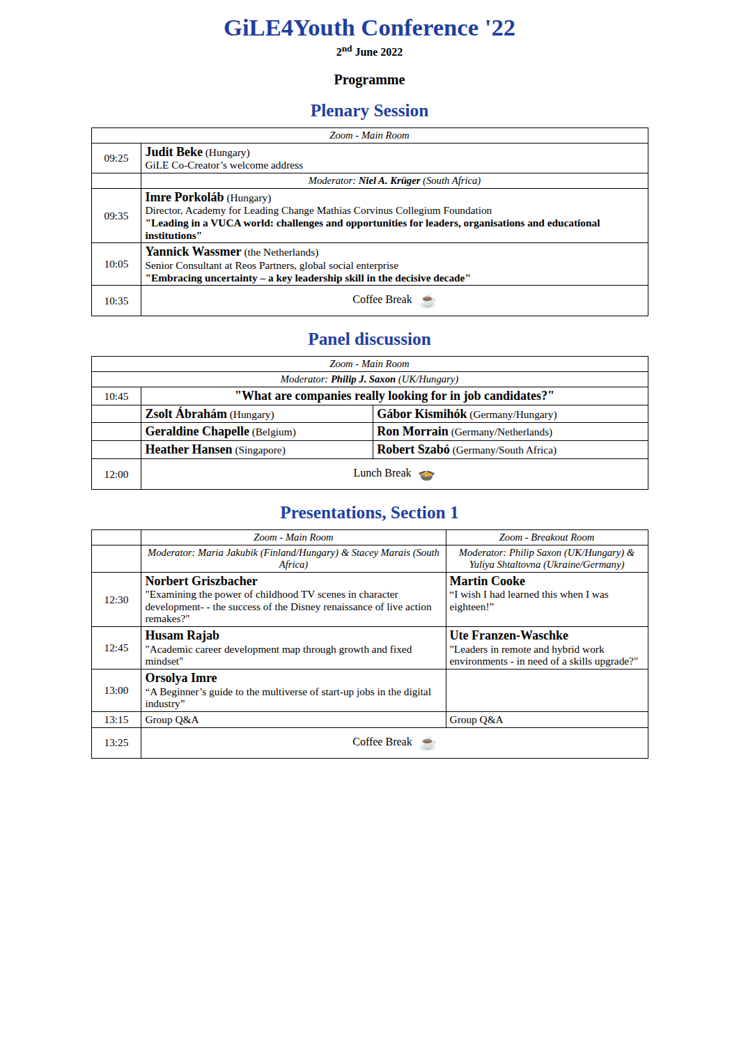GiLE4Youth Conference '22
2nd June 2022
Programme
Plenary Session
| Zoom - Main Room |
| 09:25 | Judit Beke (Hungary) GiLE Co-Creator’s welcome address |
| | Moderator: Niel A. Krüger (South Africa) |
| 09:35 | Imre Porkoláb (Hungary) Director, Academy for Leading Change Mathias Corvinus Collegium Foundation "Leading in a VUCA world: challenges and opportunities for leaders, organisations and educational institutions" |
| 10:05 | Yannick Wassmer (the Netherlands) Senior Consultant at Reos Partners, global social enterprise "Embracing uncertainty – a key leadership skill in the decisive decade" |
| 10:35 | Coffee Break ☕ |
Panel discussion
| Zoom - Main Room |
| Moderator: Philip J. Saxon (UK/Hungary) |
| 10:45 | "What are companies really looking for in job candidates?" |
| | Zsolt Ábrahám (Hungary) | Gábor Kismihók (Germany/Hungary) |
| | Geraldine Chapelle (Belgium) | Ron Morrain (Germany/Netherlands) |
| | Heather Hansen (Singapore) | Robert Szabó (Germany/South Africa) |
| 12:00 | Lunch Break 🍲 |
Presentations, Section 1
| | Zoom - Main Room | Zoom - Breakout Room |
| | Moderator: Maria Jakubik (Finland/Hungary) & Stacey Marais (South Africa) | Moderator: Philip Saxon (UK/Hungary) & Yuliya Shtaltovna (Ukraine/Germany) |
| 12:30 | Norbert Griszbacher "Examining the power of childhood TV scenes in character development- - the success of the Disney renaissance of live action remakes?" | Martin Cooke “I wish I had learned this when I was eighteen!” |
| 12:45 | Husam Rajab "Academic career development map through growth and fixed mindset" | Ute Franzen-Waschke "Leaders in remote and hybrid work environments - in need of a skills upgrade?" |
| 13:00 | Orsolya Imre “A Beginner’s guide to the multiverse of start-up jobs in the digital industry” | |
| 13:15 | Group Q&A | Group Q&A |
| 13:25 | Coffee Break ☕ |